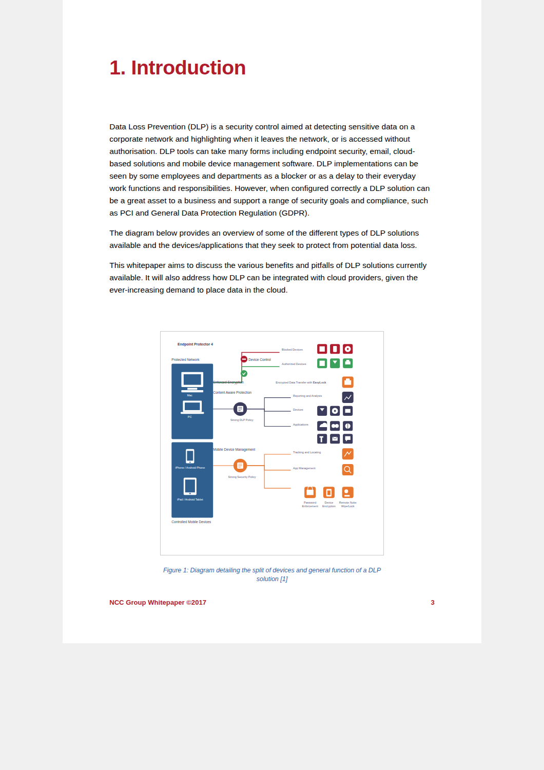1. Introduction
Data Loss Prevention (DLP) is a security control aimed at detecting sensitive data on a corporate network and highlighting when it leaves the network, or is accessed without authorisation. DLP tools can take many forms including endpoint security, email, cloud-based solutions and mobile device management software. DLP implementations can be seen by some employees and departments as a blocker or as a delay to their everyday work functions and responsibilities. However, when configured correctly a DLP solution can be a great asset to a business and support a range of security goals and compliance, such as PCI and General Data Protection Regulation (GDPR).
The diagram below provides an overview of some of the different types of DLP solutions available and the devices/applications that they seek to protect from potential data loss.
This whitepaper aims to discuss the various benefits and pitfalls of DLP solutions currently available. It will also address how DLP can be integrated with cloud providers, given the ever-increasing demand to place data in the cloud.
Endpoint Protector 4 Protected Network Mac PC iPhone / Android Phone iPad / Android Tablet Controlled Mobile Devices Device Control Blocked Devices Authorized Devices Enforced Encryption Encrypted Data Transfer with EasyLock Content Aware Protection Strong DLP Policy Reporting and Analysis Devices Applications Mobile Device Management Strong Security Policy Tracking and Locating App Management Password Enforcement Device Encryption Remote Nuke Wipe/Lock
Figure 1: Diagram detailing the split of devices and general function of a DLP solution [1]
NCC Group Whitepaper ©2017
3